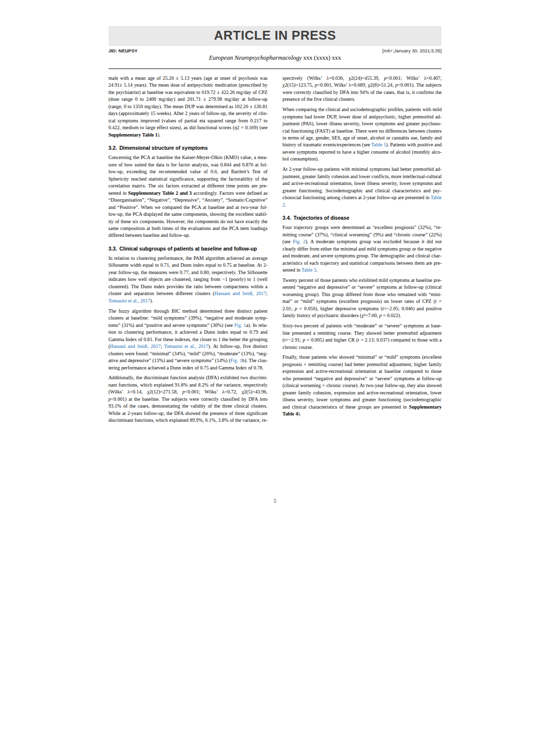ARTICLE IN PRESS
JID: NEUPSY
[m6+;January 30, 2021;5:35]
European Neuropsychopharmacology xxx (xxxx) xxx
male with a mean age of 25.26 ± 5.13 years (age at onset of psychosis was 24.91± 5.14 years). The mean dose of antipsychotic medication (prescribed by the psychiatrist) at baseline was equivalent to 619.72 ± 422.26 mg/day of CPZ (dose range 0 to 2400 mg/day) and 201.71 ± 279.98 mg/day at follow-up (range, 0 to 1350 mg/day). The mean DUP was determined as 102.26 ± 126.81 days (approximately 15 weeks). After 2 years of follow-up, the severity of clinical symptoms improved (values of partial eta squared range from 0.217 to 0.422, medium to large effect sizes), as did functional scores (η2 = 0.169) (see Supplementary Table 1).
3.2. Dimensional structure of symptoms
Concerning the PCA at baseline the Kaiser-Meyer-Olkin (KMO) value, a measure of how suited the data is for factor analysis, was 0.844 and 0.876 at follow-up, exceeding the recommended value of 0.6, and Bartlett’s Test of Sphericity reached statistical significance, supporting the factorability of the correlation matrix. The six factors extracted at different time points are presented in Supplementary Table 2 and 3 accordingly. Factors were defined as “Disorganisation”, “Negative”, “Depressive”, “Anxiety”, “Somatic/Cognitive” and “Positive”. When we compared the PCA at baseline and at two-year follow-up, the PCA displayed the same components, showing the excellent stability of these six components. However, the components do not have exactly the same composition at both times of the evaluations and the PCA item loadings differed between baseline and follow-up.
3.3. Clinical subgroups of patients at baseline and follow-up
In relation to clustering performance, the PAM algorithm achieved an average Silhouette width equal to 0.71, and Dunn index equal to 0.75 at baseline. At 2-year follow-up, the measures were 0.77, and 0.80, respectively. The Silhouette indicates how well objects are clustered, ranging from −1 (poorly) to 1 (well clustered). The Dunn index provides the ratio between compactness within a cluster and separation between different clusters (Hassani and Seidl, 2017; Tomasini et al., 2017).
The fuzzy algorithm through BIC method determined three distinct patient clusters at baseline: “mild symptoms” (39%), “negative and moderate symptoms” (31%) and “positive and severe symptoms” (30%) (see Fig. 1a). In relation to clustering performance, it achieved a Dunn index equal to 0.79 and Gamma Index of 0.81. For these indexes, the closer to 1 the better the grouping (Hassani and Seidl, 2017; Tomasini et al., 2017). At follow-up, five distinct clusters were found: “minimal” (34%), “mild” (26%), “moderate” (13%), “negative and depressive” (13%) and “severe symptoms” (14%) (Fig. 1b). The clustering performance achieved a Dunn index of 0.75 and Gamma Index of 0.78.
Additionally, the discriminant function analysis (DFA) exhibited two discriminant functions, which explained 91.8% and 8.2% of the variance, respectively (Wilks’ λ=0.14, χ2(12)=271.58, p<0.001; Wilks’ λ=0.72, χ2(5)=43.96, p<0.001) at the baseline. The subjects were correctly classified by DFA into 93.1% of the cases, demonstrating the validity of the three clinical clusters. While at 2-years follow-up, the DFA showed the presence of three significant discriminant functions, which explained 89.9%, 6.1%, 3.8% of the variance, respectively (Wilks’ λ=0.036, χ2(24)=455.39, p<0.001; Wilks’ λ=0.407, χ2(15)=123.75, p<0.001, Wilks’ λ=0.689, χ2(8)=51.24, p<0.001). The subjects were correctly classified by DFA into 94% of the cases, that is, it confirms the presence of the five clinical clusters.
When comparing the clinical and sociodemographic profiles, patients with mild symptoms had lower DUP, lower dose of antipsychotic, higher premorbid adjustment (PAS), lower illness severity, lower symptoms and greater psychosocial functioning (FAST) at baseline. There were no differences between clusters in terms of age, gender, SES, age of onset, alcohol or cannabis use, family and history of traumatic events/experiences (see Table 1). Patients with positive and severe symptoms reported to have a higher consume of alcohol (monthly alcohol consumption).
At 2-year follow-up patients with minimal symptoms had better premorbid adjustment, greater family cohesion and lower conflicts, more intellectual-cultural and active-recreational orientation, lower illness severity, lower symptoms and greater functioning. Sociodemographic and clinical characteristics and psychosocial functioning among clusters at 2-year follow-up are presented in Table 2.
3.4. Trajectories of disease
Four trajectory groups were determined as “excellent prognosis” (32%), “remitting course” (37%), “clinical worsening” (9%) and “chronic course” (22%) (see Fig. 2). A moderate symptoms group was excluded because it did not clearly differ from either the minimal and mild symptoms group or the negative and moderate, and severe symptoms group. The demographic and clinical characteristics of each trajectory and statistical comparisons between them are presented in Table 3.
Twenty percent of those patients who exhibited mild symptoms at baseline presented “negative and depressive” or “severe” symptoms at follow-up (clinical worsening group). This group differed from those who remained with “minimal” or “mild” symptoms (excellent prognosis) on lower rates of CPZ (t = 2.01; p = 0.050), higher depressive symptoms (t=−2.05; 0.046) and positive family history of psychiatric disorders (χ²=7.60, p = 0.022).
Sixty-two percent of patients with “moderate” or “severe” symptoms at baseline presented a remitting course. They showed better premorbid adjustment (t=−2.91; p = 0.005) and higher CR (t = 2.13; 0.037) compared to those with a chronic course.
Finally, those patients who showed “minimal” or “mild” symptoms (excellent prognosis + remitting course) had better premorbid adjustment, higher family expression and active-recreational orientation at baseline compared to those who presented “negative and depressive” or “severe” symptoms at follow-up (clinical worsening + chronic course). At two-year follow-up, they also showed greater family cohesion, expression and active-recreational orientation, lower illness severity, lower symptoms and greater functioning (sociodemographic and clinical characteristics of these groups are presented in Supplementary Table 4).
5